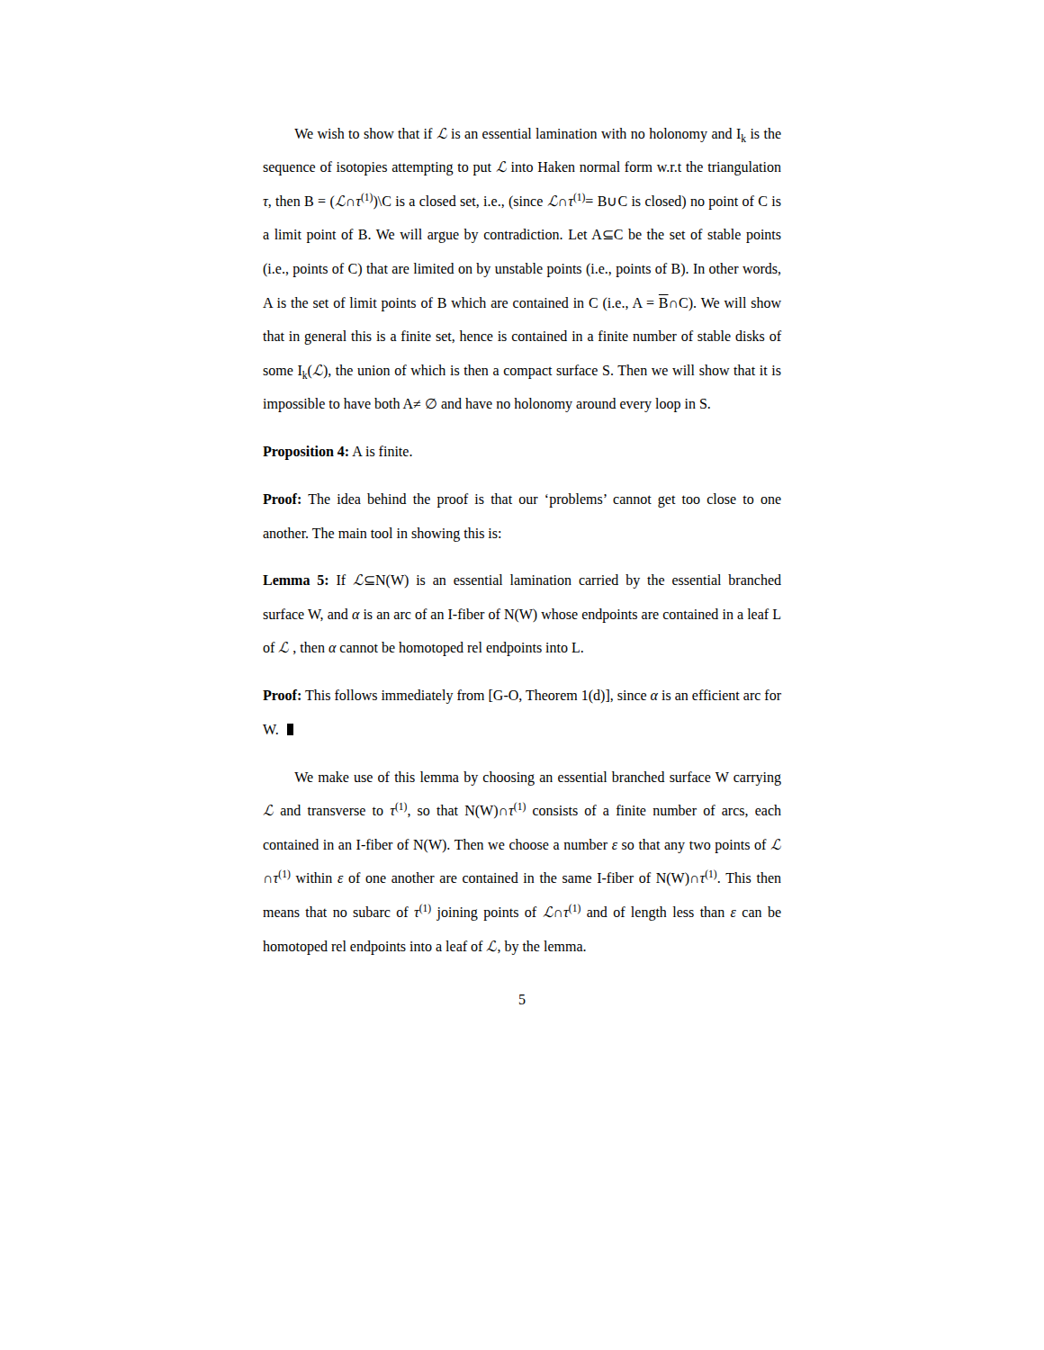We wish to show that if ℒ is an essential lamination with no holonomy and Ik is the sequence of isotopies attempting to put ℒ into Haken normal form w.r.t the triangulation τ, then B = (ℒ∩τ(1))\C is a closed set, i.e., (since ℒ∩τ(1)= B∪C is closed) no point of C is a limit point of B. We will argue by contradiction. Let A⊆C be the set of stable points (i.e., points of C) that are limited on by unstable points (i.e., points of B). In other words, A is the set of limit points of B which are contained in C (i.e., A = B∩C). We will show that in general this is a finite set, hence is contained in a finite number of stable disks of some Ik(ℒ), the union of which is then a compact surface S. Then we will show that it is impossible to have both A≠ ∅ and have no holonomy around every loop in S.
Proposition 4: A is finite.
Proof: The idea behind the proof is that our ‘problems’ cannot get too close to one another. The main tool in showing this is:
Lemma 5: If ℒ⊆N(W) is an essential lamination carried by the essential branched surface W, and α is an arc of an I-fiber of N(W) whose endpoints are contained in a leaf L of ℒ , then α cannot be homotoped rel endpoints into L.
Proof: This follows immediately from [G-O, Theorem 1(d)], since α is an efficient arc for W.
We make use of this lemma by choosing an essential branched surface W carrying ℒ and transverse to τ(1), so that N(W)∩τ(1) consists of a finite number of arcs, each contained in an I-fiber of N(W). Then we choose a number ε so that any two points of ℒ ∩τ(1) within ε of one another are contained in the same I-fiber of N(W)∩τ(1). This then means that no subarc of τ(1) joining points of ℒ∩τ(1) and of length less than ε can be homotoped rel endpoints into a leaf of ℒ, by the lemma.
5